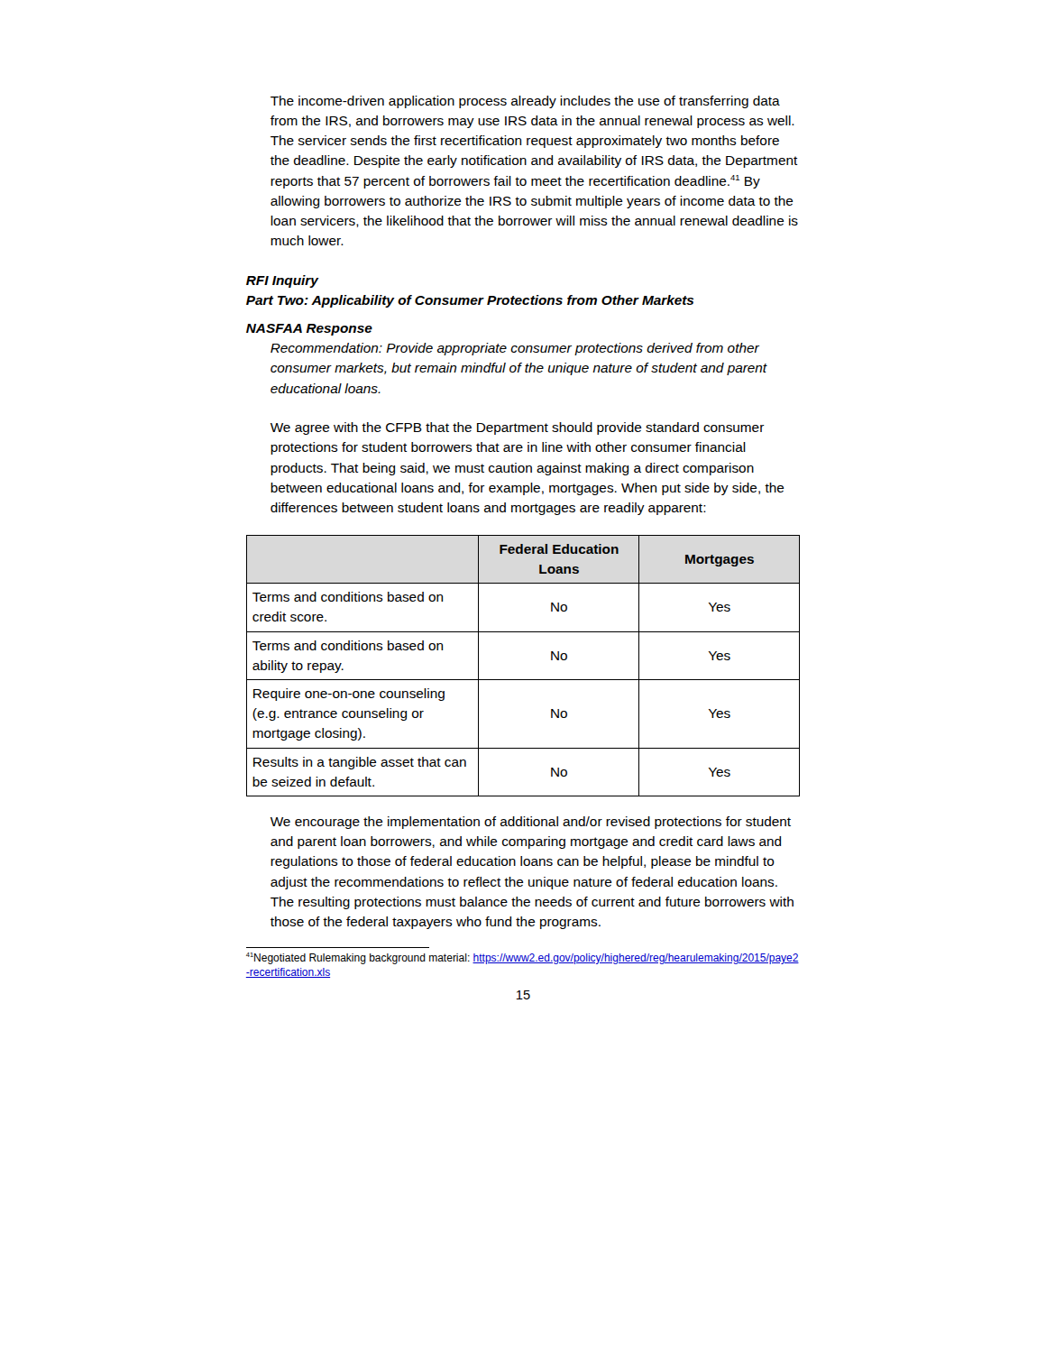The income-driven application process already includes the use of transferring data from the IRS, and borrowers may use IRS data in the annual renewal process as well. The servicer sends the first recertification request approximately two months before the deadline. Despite the early notification and availability of IRS data, the Department reports that 57 percent of borrowers fail to meet the recertification deadline.41 By allowing borrowers to authorize the IRS to submit multiple years of income data to the loan servicers, the likelihood that the borrower will miss the annual renewal deadline is much lower.
RFI Inquiry
Part Two: Applicability of Consumer Protections from Other Markets
NASFAA Response
Recommendation: Provide appropriate consumer protections derived from other consumer markets, but remain mindful of the unique nature of student and parent educational loans.
We agree with the CFPB that the Department should provide standard consumer protections for student borrowers that are in line with other consumer financial products. That being said, we must caution against making a direct comparison between educational loans and, for example, mortgages. When put side by side, the differences between student loans and mortgages are readily apparent:
| | Federal Education Loans | Mortgages |
| --- | --- | --- |
| Terms and conditions based on credit score. | No | Yes |
| Terms and conditions based on ability to repay. | No | Yes |
| Require one-on-one counseling (e.g. entrance counseling or mortgage closing). | No | Yes |
| Results in a tangible asset that can be seized in default. | No | Yes |
We encourage the implementation of additional and/or revised protections for student and parent loan borrowers, and while comparing mortgage and credit card laws and regulations to those of federal education loans can be helpful, please be mindful to adjust the recommendations to reflect the unique nature of federal education loans. The resulting protections must balance the needs of current and future borrowers with those of the federal taxpayers who fund the programs.
41Negotiated Rulemaking background material: https://www2.ed.gov/policy/highered/reg/hearulemaking/2015/paye2-recertification.xls
15